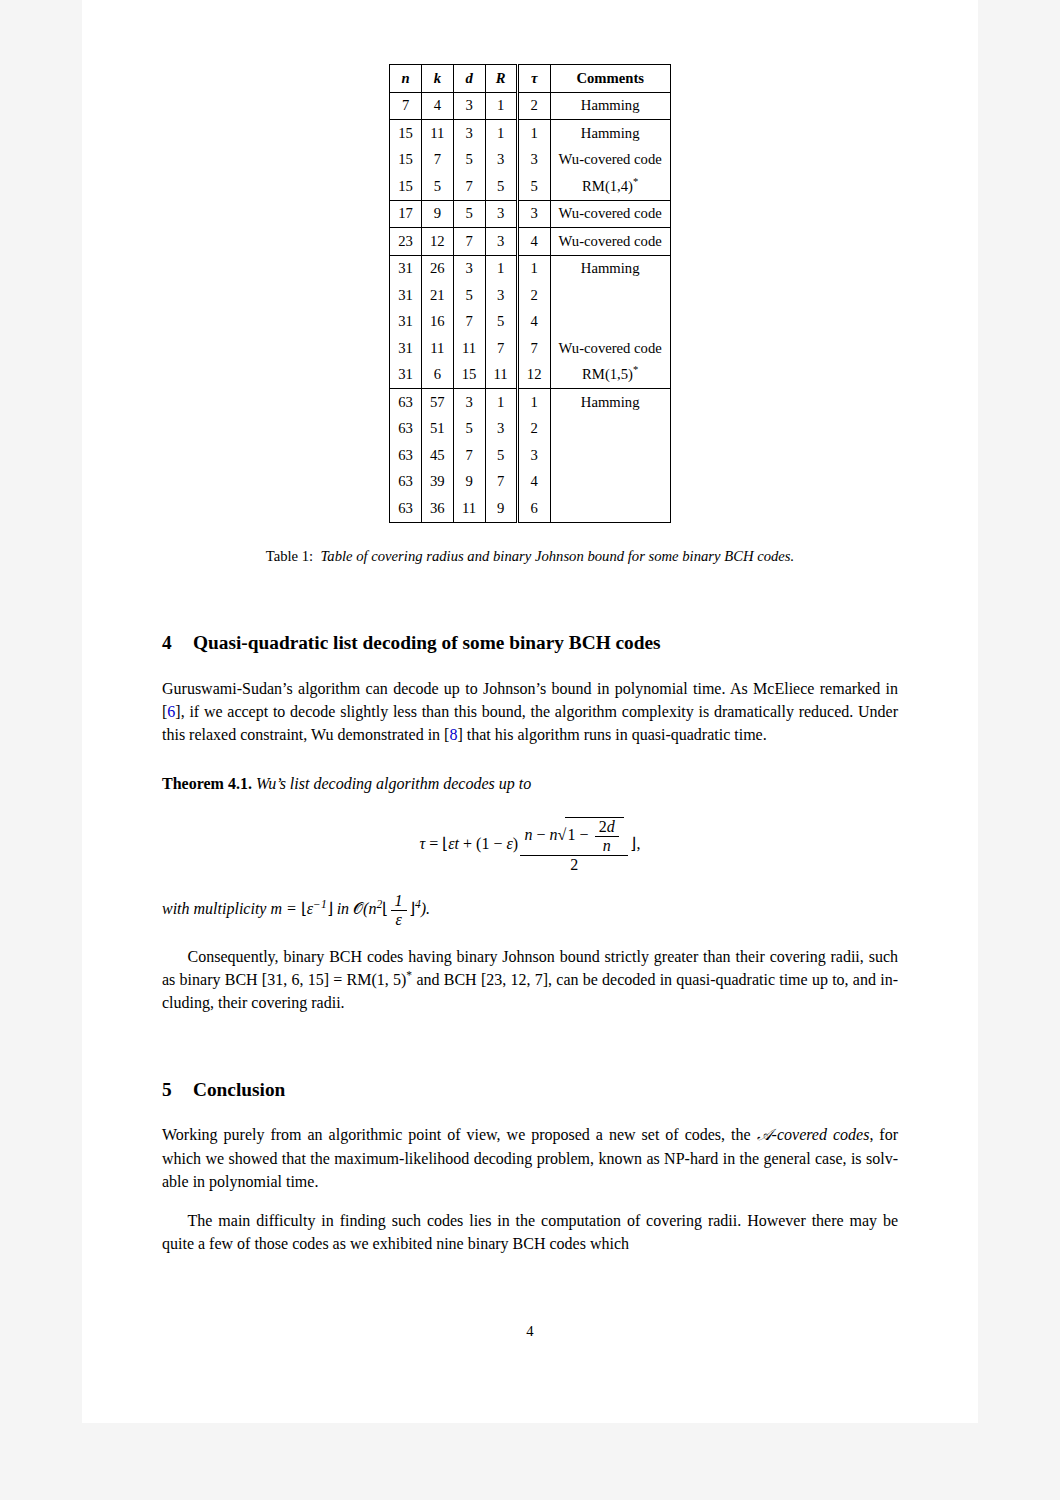| n | k | d | R | τ | Comments |
| --- | --- | --- | --- | --- | --- |
| 7 | 4 | 3 | 1 | 2 | Hamming |
| 15 | 11 | 3 | 1 | 1 | Hamming |
| 15 | 7 | 5 | 3 | 3 | Wu-covered code |
| 15 | 5 | 7 | 5 | 5 | RM(1,4) * |
| 17 | 9 | 5 | 3 | 3 | Wu-covered code |
| 23 | 12 | 7 | 3 | 4 | Wu-covered code |
| 31 | 26 | 3 | 1 | 1 | Hamming |
| 31 | 21 | 5 | 3 | 2 | |
| 31 | 16 | 7 | 5 | 4 | |
| 31 | 11 | 11 | 7 | 7 | Wu-covered code |
| 31 | 6 | 15 | 11 | 12 | RM(1,5) * |
| 63 | 57 | 3 | 1 | 1 | Hamming |
| 63 | 51 | 5 | 3 | 2 | |
| 63 | 45 | 7 | 5 | 3 | |
| 63 | 39 | 9 | 7 | 4 | |
| 63 | 36 | 11 | 9 | 6 | |
Table 1: Table of covering radius and binary Johnson bound for some binary BCH codes.
4 Quasi-quadratic list decoding of some binary BCH codes
Guruswami-Sudan’s algorithm can decode up to Johnson’s bound in polynomial time. As McEliece remarked in [6], if we accept to decode slightly less than this bound, the algorithm complexity is dramatically reduced. Under this relaxed constraint, Wu demonstrated in [8] that his algorithm runs in quasi-quadratic time.
Theorem 4.1. Wu’s list decoding algorithm decodes up to
τ = ⌊εt + (1 − ε)n − n√1 − 2d n 2⌋,
with multiplicity m = ⌊ε−1⌋ in 𝒪(n2⌊1 ε⌋4).
Consequently, binary BCH codes having binary Johnson bound strictly greater than their covering radii, such as binary BCH [31, 6, 15] = RM(1, 5)* and BCH [23, 12, 7], can be decoded in quasi-quadratic time up to, and including, their covering radii.
5 Conclusion
Working purely from an algorithmic point of view, we proposed a new set of codes, the 𝒜-covered codes, for which we showed that the maximum-likelihood decoding problem, known as NP-hard in the general case, is solvable in polynomial time.
The main difficulty in finding such codes lies in the computation of covering radii. However there may be quite a few of those codes as we exhibited nine binary BCH codes which
4